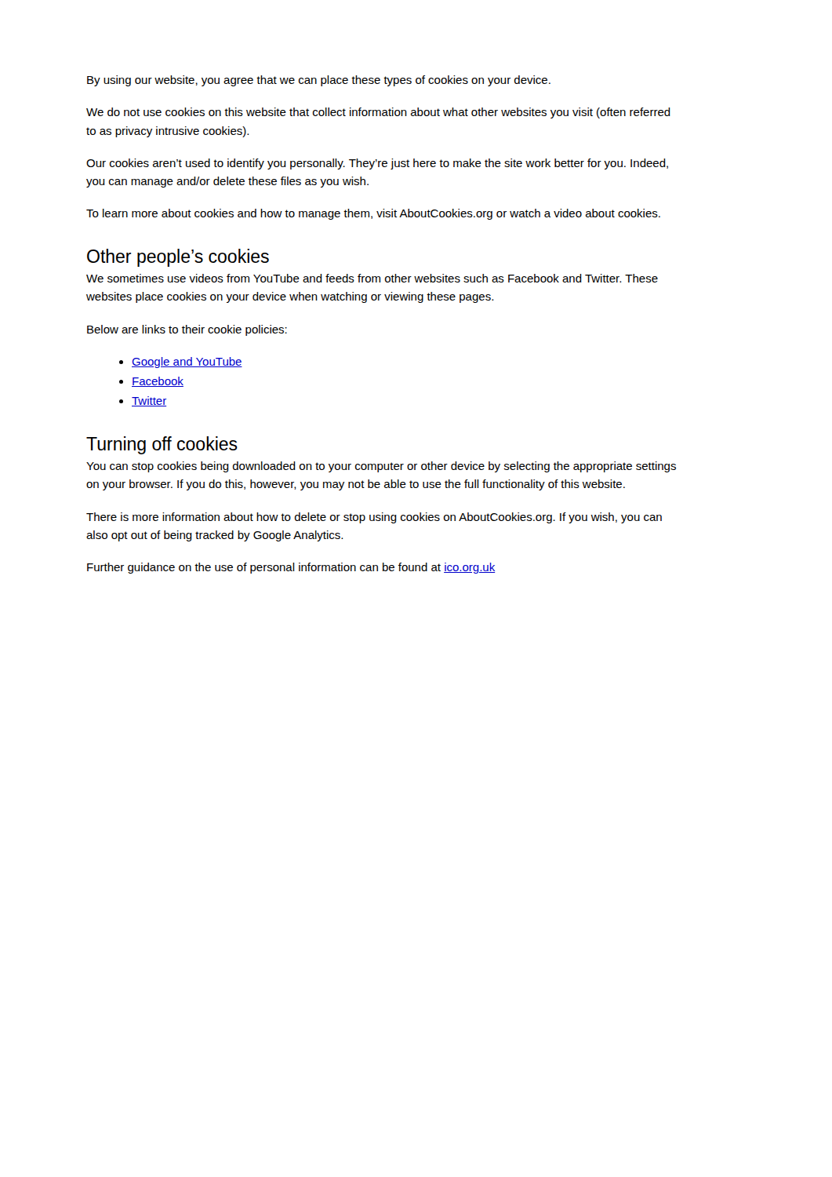By using our website, you agree that we can place these types of cookies on your device.
We do not use cookies on this website that collect information about what other websites you visit (often referred to as privacy intrusive cookies).
Our cookies aren’t used to identify you personally. They’re just here to make the site work better for you. Indeed, you can manage and/or delete these files as you wish.
To learn more about cookies and how to manage them, visit AboutCookies.org or watch a video about cookies.
Other people’s cookies
We sometimes use videos from YouTube and feeds from other websites such as Facebook and Twitter. These websites place cookies on your device when watching or viewing these pages.
Below are links to their cookie policies:
Google and YouTube
Facebook
Twitter
Turning off cookies
You can stop cookies being downloaded on to your computer or other device by selecting the appropriate settings on your browser. If you do this, however, you may not be able to use the full functionality of this website.
There is more information about how to delete or stop using cookies on AboutCookies.org. If you wish, you can also opt out of being tracked by Google Analytics.
Further guidance on the use of personal information can be found at ico.org.uk